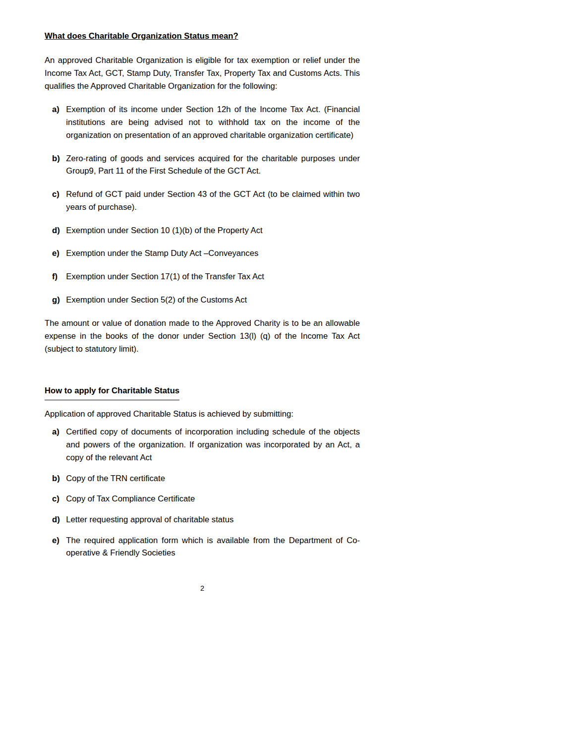What does Charitable Organization Status mean?
An approved Charitable Organization is eligible for tax exemption or relief under the Income Tax Act, GCT, Stamp Duty, Transfer Tax, Property Tax and Customs Acts. This qualifies the Approved Charitable Organization for the following:
Exemption of its income under Section 12h of the Income Tax Act. (Financial institutions are being advised not to withhold tax on the income of the organization on presentation of an approved charitable organization certificate)
Zero-rating of goods and services acquired for the charitable purposes under Group9, Part 11 of the First Schedule of the GCT Act.
Refund of GCT paid under Section 43 of the GCT Act (to be claimed within two years of purchase).
Exemption under Section 10 (1)(b) of the Property Act
Exemption under the Stamp Duty Act –Conveyances
Exemption under Section 17(1) of the Transfer Tax Act
Exemption under Section 5(2) of the Customs Act
The amount or value of donation made to the Approved Charity is to be an allowable expense in the books of the donor under Section 13(l) (q) of the Income Tax Act (subject to statutory limit).
How to apply for Charitable Status
Application of approved Charitable Status is achieved by submitting:
Certified copy of documents of incorporation including schedule of the objects and powers of the organization. If organization was incorporated by an Act, a copy of the relevant Act
Copy of the TRN certificate
Copy of Tax Compliance Certificate
Letter requesting approval of charitable status
The required application form which is available from the Department of Co-operative & Friendly Societies
2